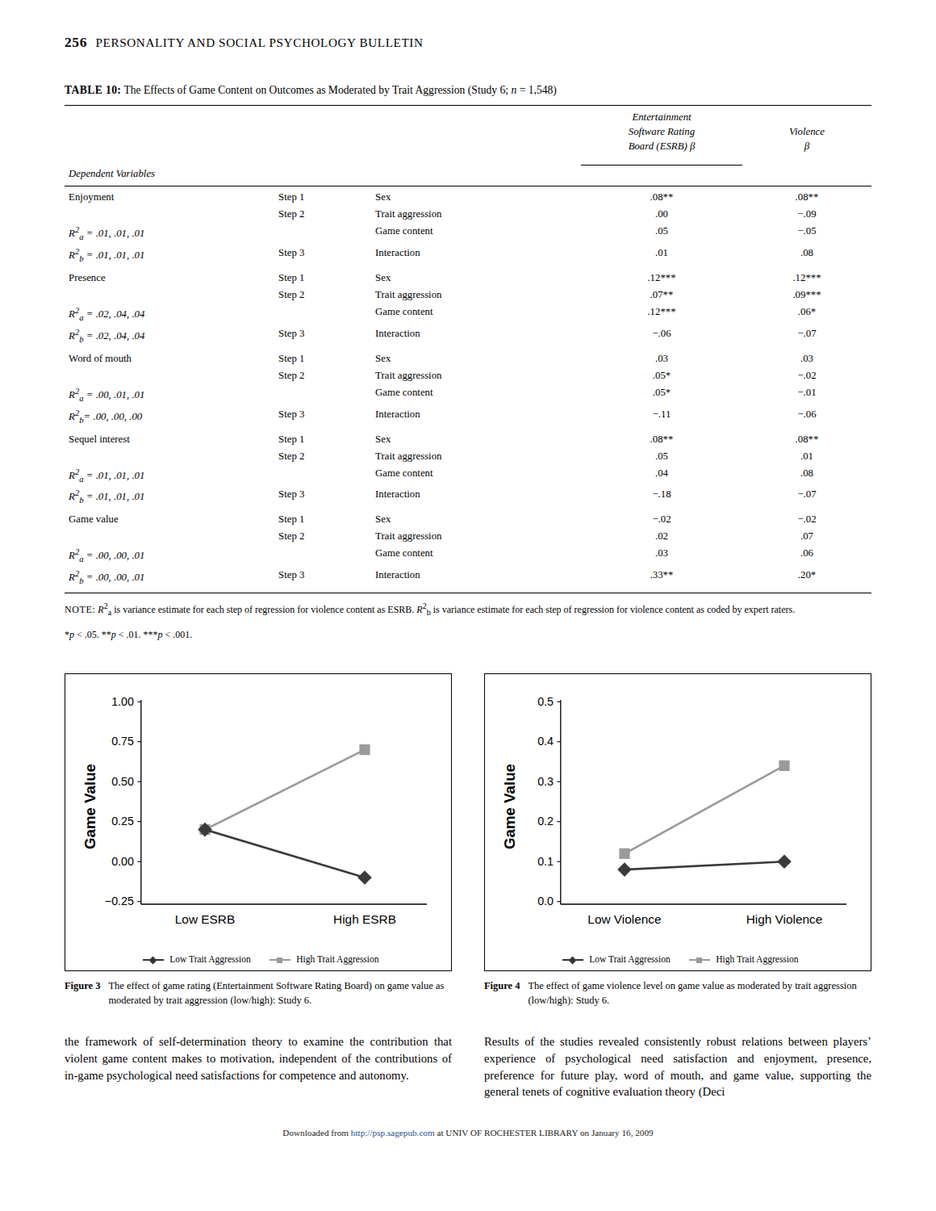256 PERSONALITY AND SOCIAL PSYCHOLOGY BULLETIN
TABLE 10: The Effects of Game Content on Outcomes as Moderated by Trait Aggression (Study 6; n = 1,548)
| | | | Entertainment Software Rating Board (ESRB) β | Violence β |
| --- | --- | --- | --- | --- |
| Dependent Variables | | | | |
| Enjoyment | Step 1 | Sex | .08** | .08** |
| | Step 2 | Trait aggression | .00 | −.09 |
| R 2 a = .01, .01, .01 | | Game content | .05 | −.05 |
| R 2 b = .01, .01, .01 | Step 3 | Interaction | .01 | .08 |
| Presence | Step 1 | Sex | .12*** | .12*** |
| | Step 2 | Trait aggression | .07** | .09*** |
| R 2 a = .02, .04, .04 | | Game content | .12*** | .06* |
| R 2 b = .02, .04, .04 | Step 3 | Interaction | −.06 | −.07 |
| Word of mouth | Step 1 | Sex | .03 | .03 |
| | Step 2 | Trait aggression | .05* | −.02 |
| R 2 a = .00, .01, .01 | | Game content | .05* | −.01 |
| R 2 b = .00, .00, .00 | Step 3 | Interaction | −.11 | −.06 |
| Sequel interest | Step 1 | Sex | .08** | .08** |
| | Step 2 | Trait aggression | .05 | .01 |
| R 2 a = .01, .01, .01 | | Game content | .04 | .08 |
| R 2 b = .01, .01, .01 | Step 3 | Interaction | −.18 | −.07 |
| Game value | Step 1 | Sex | −.02 | −.02 |
| | Step 2 | Trait aggression | .02 | .07 |
| R 2 a = .00, .00, .01 | | Game content | .03 | .06 |
| R 2 b = .00, .00, .01 | Step 3 | Interaction | .33** | .20* |
NOTE: R2a is variance estimate for each step of regression for violence content as ESRB. R2b is variance estimate for each step of regression for violence content as coded by expert raters.
*p < .05. **p < .01. ***p < .001.
1.00 0.75 0.50 0.25 0.00 −0.25 Game Value Low ESRB High ESRB
Low Trait Aggression High Trait Aggression
Figure 3 The effect of game rating (Entertainment Software Rating Board) on game value as moderated by trait aggression (low/high): Study 6.
0.5 0.4 0.3 0.2 0.1 0.0 Game Value Low Violence High Violence
Low Trait Aggression High Trait Aggression
Figure 4 The effect of game violence level on game value as moderated by trait aggression (low/high): Study 6.
the framework of self-determination theory to examine the contribution that violent game content makes to motivation, independent of the contributions of in-game psychological need satisfactions for competence and autonomy.
Results of the studies revealed consistently robust relations between players’ experience of psychological need satisfaction and enjoyment, presence, preference for future play, word of mouth, and game value, supporting the general tenets of cognitive evaluation theory (Deci
Downloaded from http://psp.sagepub.com at UNIV OF ROCHESTER LIBRARY on January 16, 2009